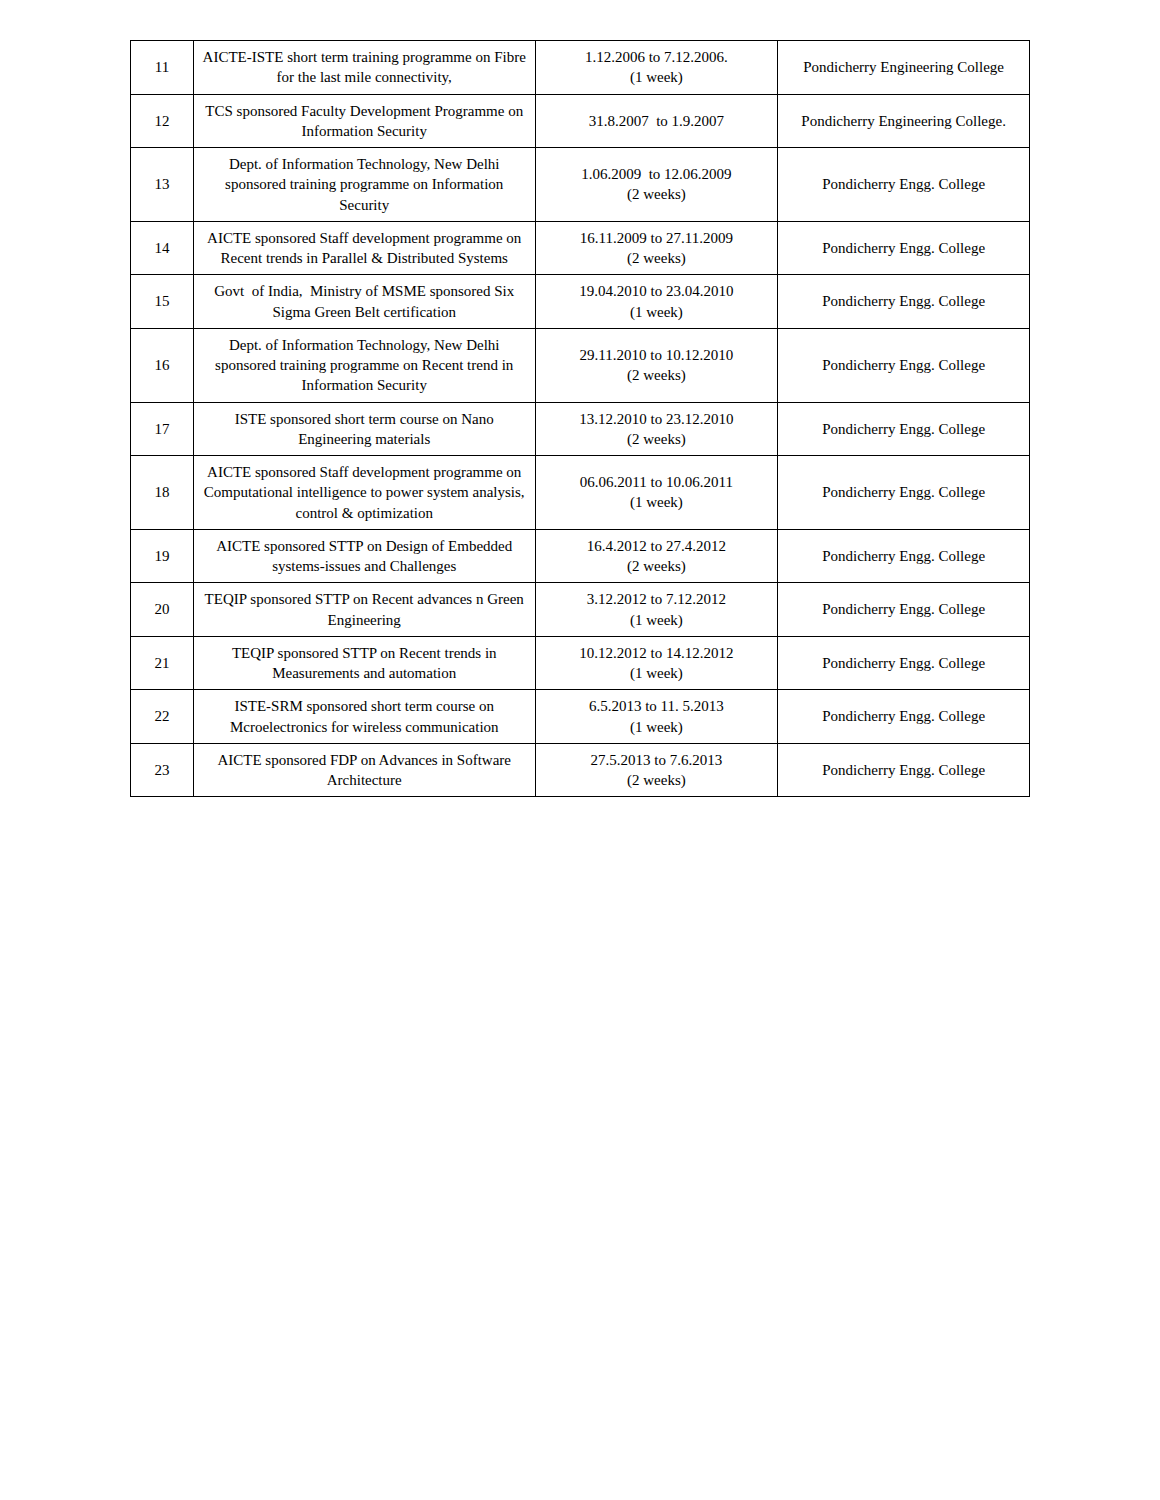| 11 | AICTE-ISTE short term training programme on Fibre for the last mile connectivity, | 1.12.2006 to 7.12.2006. (1 week) | Pondicherry Engineering College |
| 12 | TCS sponsored Faculty Development Programme on Information Security | 31.8.2007 to 1.9.2007 | Pondicherry Engineering College. |
| 13 | Dept. of Information Technology, New Delhi sponsored training programme on Information Security | 1.06.2009 to 12.06.2009 (2 weeks) | Pondicherry Engg. College |
| 14 | AICTE sponsored Staff development programme on Recent trends in Parallel & Distributed Systems | 16.11.2009 to 27.11.2009 (2 weeks) | Pondicherry Engg. College |
| 15 | Govt of India, Ministry of MSME sponsored Six Sigma Green Belt certification | 19.04.2010 to 23.04.2010 (1 week) | Pondicherry Engg. College |
| 16 | Dept. of Information Technology, New Delhi sponsored training programme on Recent trend in Information Security | 29.11.2010 to 10.12.2010 (2 weeks) | Pondicherry Engg. College |
| 17 | ISTE sponsored short term course on Nano Engineering materials | 13.12.2010 to 23.12.2010 (2 weeks) | Pondicherry Engg. College |
| 18 | AICTE sponsored Staff development programme on Computational intelligence to power system analysis, control & optimization | 06.06.2011 to 10.06.2011 (1 week) | Pondicherry Engg. College |
| 19 | AICTE sponsored STTP on Design of Embedded systems-issues and Challenges | 16.4.2012 to 27.4.2012 (2 weeks) | Pondicherry Engg. College |
| 20 | TEQIP sponsored STTP on Recent advances n Green Engineering | 3.12.2012 to 7.12.2012 (1 week) | Pondicherry Engg. College |
| 21 | TEQIP sponsored STTP on Recent trends in Measurements and automation | 10.12.2012 to 14.12.2012 (1 week) | Pondicherry Engg. College |
| 22 | ISTE-SRM sponsored short term course on Mcroelectronics for wireless communication | 6.5.2013 to 11. 5.2013 (1 week) | Pondicherry Engg. College |
| 23 | AICTE sponsored FDP on Advances in Software Architecture | 27.5.2013 to 7.6.2013 (2 weeks) | Pondicherry Engg. College |